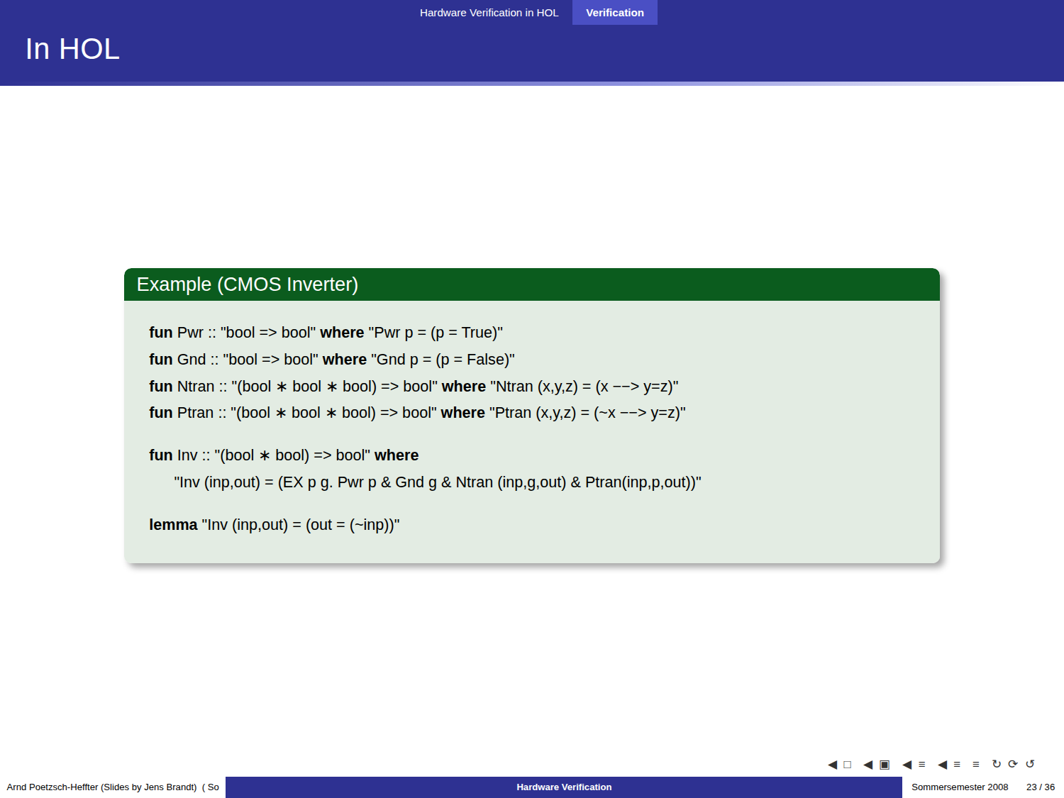Hardware Verification in HOL
Verification
In HOL
Example (CMOS Inverter)
fun Pwr :: "bool => bool" where "Pwr p = (p = True)"
fun Gnd :: "bool => bool" where "Gnd p = (p = False)"
fun Ntran :: "(bool ∗ bool ∗ bool) => bool" where "Ntran (x,y,z) = (x −−> y=z)"
fun Ptran :: "(bool ∗ bool ∗ bool) => bool" where "Ptran (x,y,z) = (~x −−> y=z)"
fun Inv :: "(bool ∗ bool) => bool" where
"Inv (inp,out) = (EX p g. Pwr p & Gnd g & Ntran (inp,g,out) & Ptran(inp,p,out))"
lemma "Inv (inp,out) = (out = (~inp))"
◀ □ ◀ ▣ ◀ ≡ ◀ ≡ ≡ ↻ ⟳ ↺
Arnd Poetzsch-Heffter (Slides by Jens Brandt) ( So
Hardware Verification
Sommersemester 2008 23 / 36